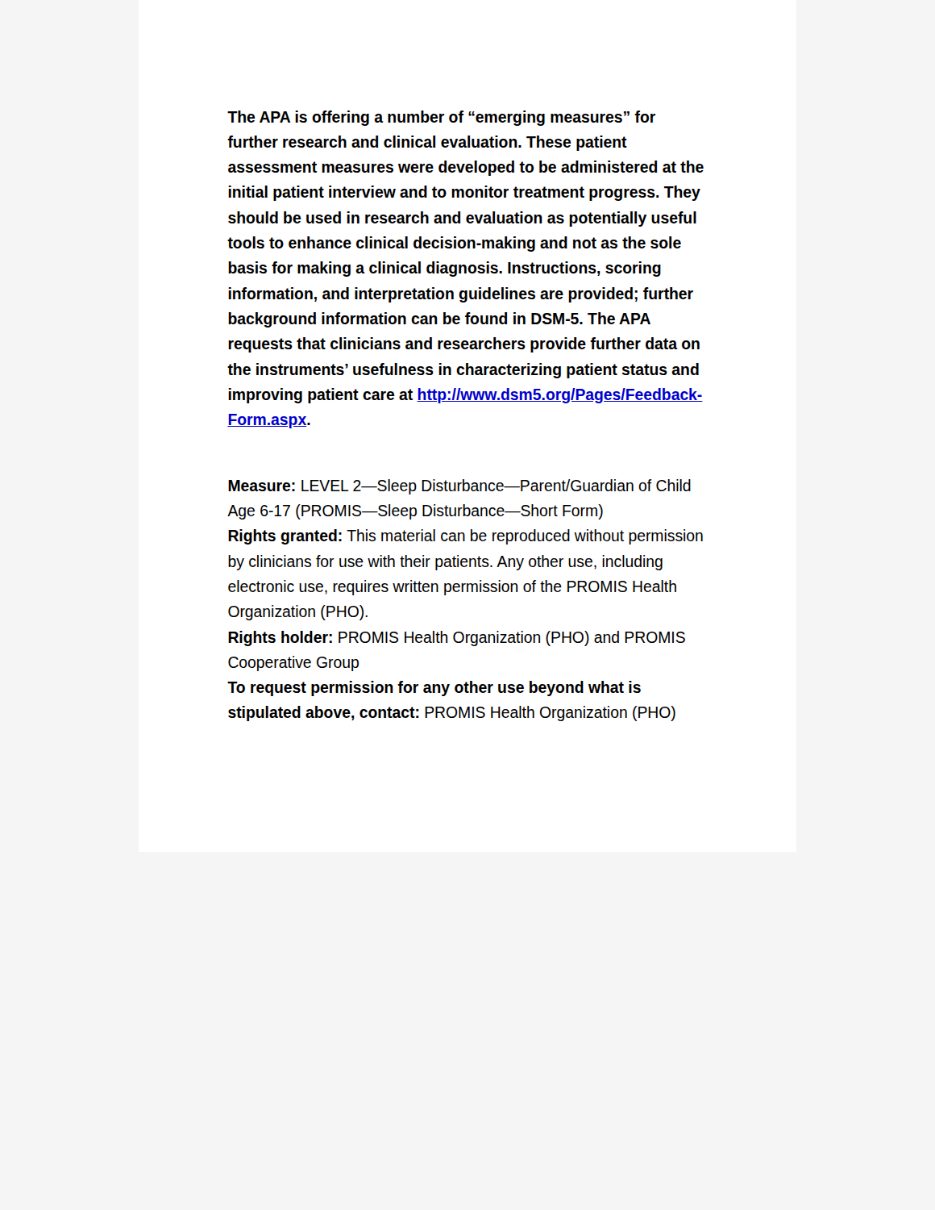The APA is offering a number of “emerging measures” for further research and clinical evaluation. These patient assessment measures were developed to be administered at the initial patient interview and to monitor treatment progress. They should be used in research and evaluation as potentially useful tools to enhance clinical decision-making and not as the sole basis for making a clinical diagnosis. Instructions, scoring information, and interpretation guidelines are provided; further background information can be found in DSM-5. The APA requests that clinicians and researchers provide further data on the instruments’ usefulness in characterizing patient status and improving patient care at http://www.dsm5.org/Pages/Feedback-Form.aspx.
Measure: LEVEL 2—Sleep Disturbance—Parent/Guardian of Child Age 6-17 (PROMIS—Sleep Disturbance—Short Form)
Rights granted: This material can be reproduced without permission by clinicians for use with their patients. Any other use, including electronic use, requires written permission of the PROMIS Health Organization (PHO).
Rights holder: PROMIS Health Organization (PHO) and PROMIS Cooperative Group
To request permission for any other use beyond what is stipulated above, contact: PROMIS Health Organization (PHO)